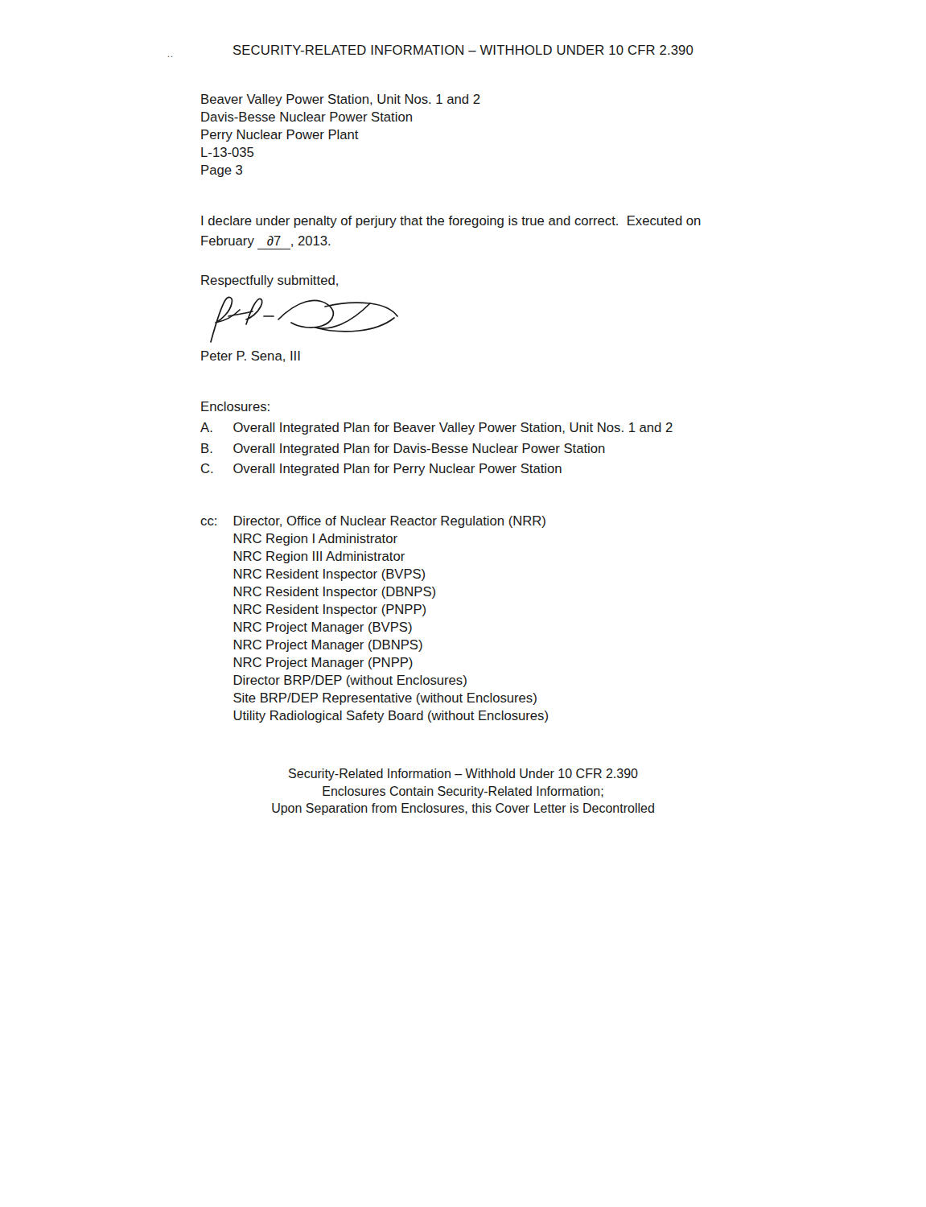..
SECURITY-RELATED INFORMATION – WITHHOLD UNDER 10 CFR 2.390
Beaver Valley Power Station, Unit Nos. 1 and 2
Davis-Besse Nuclear Power Station
Perry Nuclear Power Plant
L-13-035
Page 3
I declare under penalty of perjury that the foregoing is true and correct. Executed on February ∂7, 2013.
Respectfully submitted,
Peter P. Sena, III
Enclosures:
| A. | Overall Integrated Plan for Beaver Valley Power Station, Unit Nos. 1 and 2 |
| B. | Overall Integrated Plan for Davis-Besse Nuclear Power Station |
| C. | Overall Integrated Plan for Perry Nuclear Power Station |
| cc: | Director, Office of Nuclear Reactor Regulation (NRR) NRC Region I Administrator NRC Region III Administrator NRC Resident Inspector (BVPS) NRC Resident Inspector (DBNPS) NRC Resident Inspector (PNPP) NRC Project Manager (BVPS) NRC Project Manager (DBNPS) NRC Project Manager (PNPP) Director BRP/DEP (without Enclosures) Site BRP/DEP Representative (without Enclosures) Utility Radiological Safety Board (without Enclosures) |
Security-Related Information – Withhold Under 10 CFR 2.390
Enclosures Contain Security-Related Information;
Upon Separation from Enclosures, this Cover Letter is Decontrolled